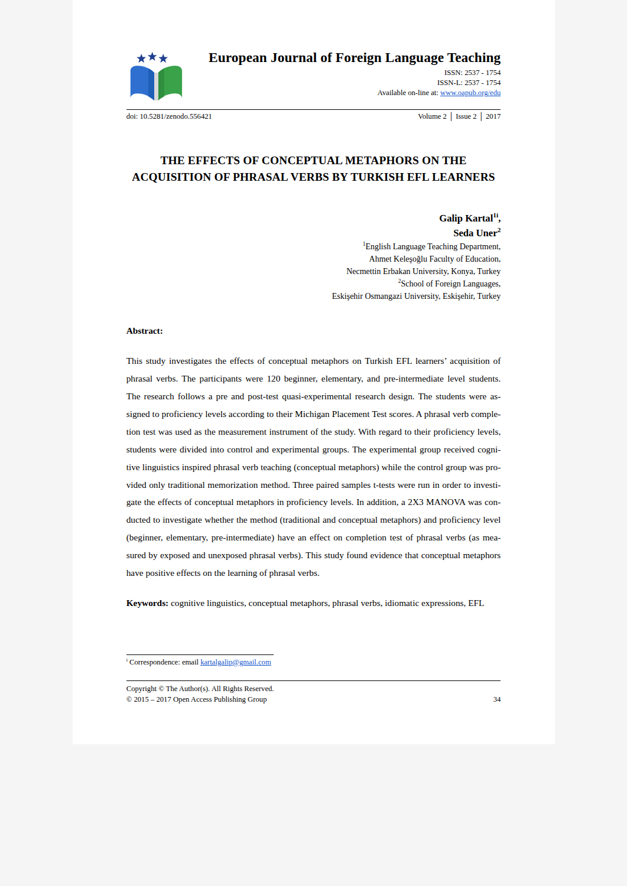European Journal of Foreign Language Teaching
ISSN: 2537 - 1754
ISSN-L: 2537 - 1754
Available on-line at: www.oapub.org/edu
doi: 10.5281/zenodo.556421 Volume 2 │ Issue 2 │ 2017
The Effects of Conceptual Metaphors on the
Acquisition of Phrasal Verbs by Turkish EFL Learners
Galip Kartal1i,
Seda Uner2
1English Language Teaching Department,
Ahmet Keleşoğlu Faculty of Education,
Necmettin Erbakan University, Konya, Turkey
2School of Foreign Languages,
Eskişehir Osmangazi University, Eskişehir, Turkey
Abstract:
This study investigates the effects of conceptual metaphors on Turkish EFL learners’ acquisition of phrasal verbs. The participants were 120 beginner, elementary, and pre-intermediate level students. The research follows a pre and post-test quasi-experimental research design. The students were assigned to proficiency levels according to their Michigan Placement Test scores. A phrasal verb completion test was used as the measurement instrument of the study. With regard to their proficiency levels, students were divided into control and experimental groups. The experimental group received cognitive linguistics inspired phrasal verb teaching (conceptual metaphors) while the control group was provided only traditional memorization method. Three paired samples t-tests were run in order to investigate the effects of conceptual metaphors in proficiency levels. In addition, a 2X3 MANOVA was conducted to investigate whether the method (traditional and conceptual metaphors) and proficiency level (beginner, elementary, pre-intermediate) have an effect on completion test of phrasal verbs (as measured by exposed and unexposed phrasal verbs). This study found evidence that conceptual metaphors have positive effects on the learning of phrasal verbs.
Keywords: cognitive linguistics, conceptual metaphors, phrasal verbs, idiomatic expressions, EFL
i Correspondence: email kartalgalip@gmail.com
Copyright © The Author(s). All Rights Reserved.
© 2015 – 2017 Open Access Publishing Group 34